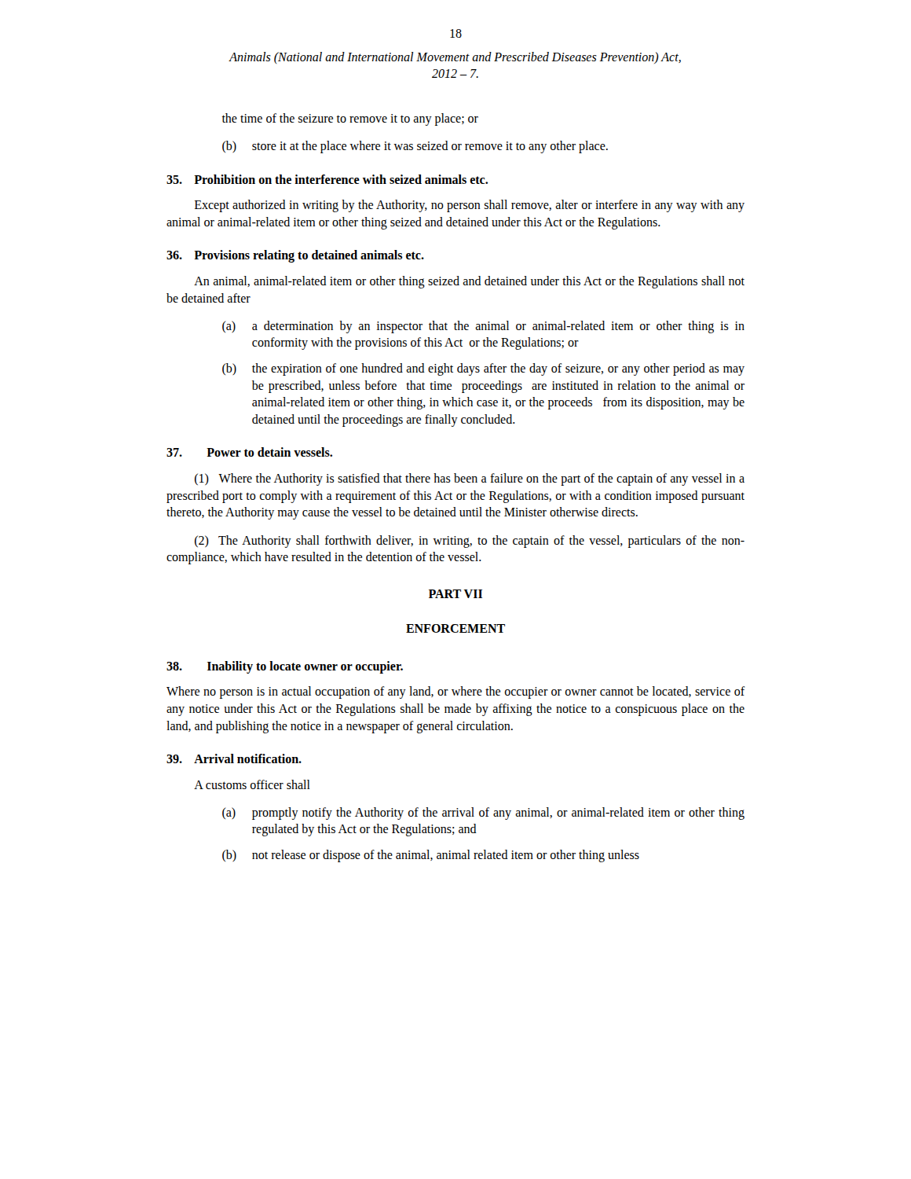18
Animals (National and International Movement and Prescribed Diseases Prevention) Act,
2012 – 7.
the time of the seizure to remove it to any place; or
(b) store it at the place where it was seized or remove it to any other place.
35. Prohibition on the interference with seized animals etc.
Except authorized in writing by the Authority, no person shall remove, alter or interfere in any way with any animal or animal-related item or other thing seized and detained under this Act or the Regulations.
36. Provisions relating to detained animals etc.
An animal, animal-related item or other thing seized and detained under this Act or the Regulations shall not be detained after
(a) a determination by an inspector that the animal or animal-related item or other thing is in conformity with the provisions of this Act or the Regulations; or
(b) the expiration of one hundred and eight days after the day of seizure, or any other period as may be prescribed, unless before that time proceedings are instituted in relation to the animal or animal-related item or other thing, in which case it, or the proceeds from its disposition, may be detained until the proceedings are finally concluded.
37. Power to detain vessels.
(1) Where the Authority is satisfied that there has been a failure on the part of the captain of any vessel in a prescribed port to comply with a requirement of this Act or the Regulations, or with a condition imposed pursuant thereto, the Authority may cause the vessel to be detained until the Minister otherwise directs.
(2) The Authority shall forthwith deliver, in writing, to the captain of the vessel, particulars of the non-compliance, which have resulted in the detention of the vessel.
PART VII
ENFORCEMENT
38. Inability to locate owner or occupier.
Where no person is in actual occupation of any land, or where the occupier or owner cannot be located, service of any notice under this Act or the Regulations shall be made by affixing the notice to a conspicuous place on the land, and publishing the notice in a newspaper of general circulation.
39. Arrival notification.
A customs officer shall
(a) promptly notify the Authority of the arrival of any animal, or animal-related item or other thing regulated by this Act or the Regulations; and
(b) not release or dispose of the animal, animal related item or other thing unless